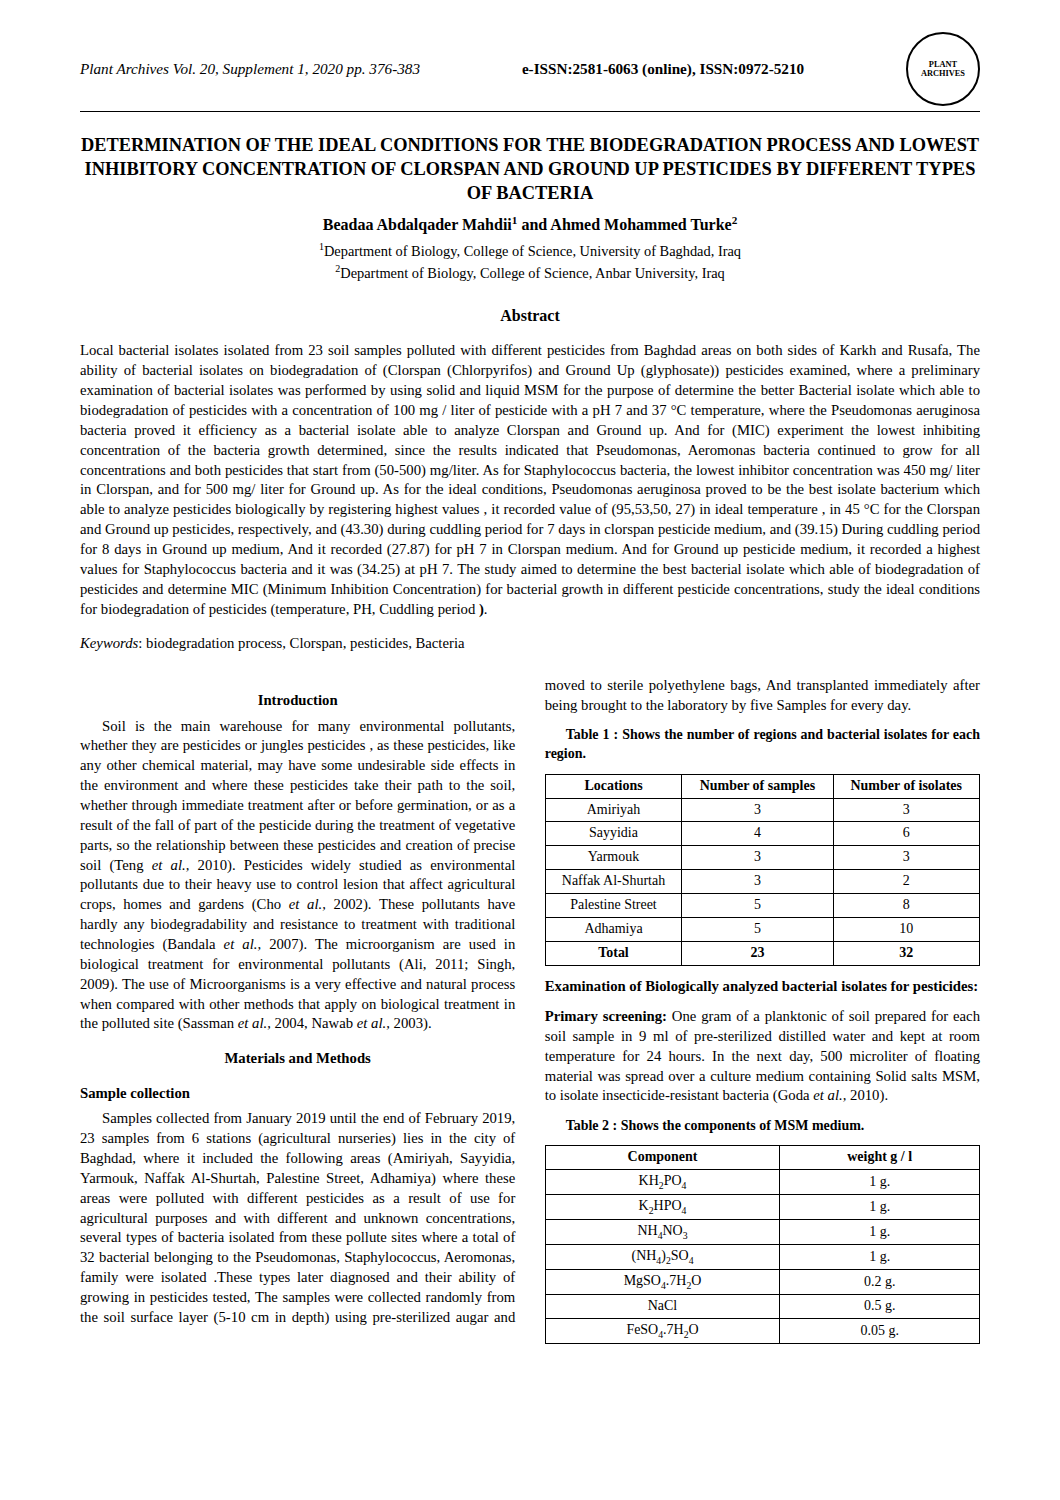Plant Archives Vol. 20, Supplement 1, 2020 pp. 376-383
e-ISSN:2581-6063 (online), ISSN:0972-5210
PLANT
ARCHIVES
Determination of the Ideal Conditions for the Biodegradation Process and Lowest Inhibitory Concentration of Clorspan and Ground Up Pesticides by Different Types of Bacteria
Beadaa Abdalqader Mahdii1 and Ahmed Mohammed Turke2
1Department of Biology, College of Science, University of Baghdad, Iraq
2Department of Biology, College of Science, Anbar University, Iraq
Abstract
Local bacterial isolates isolated from 23 soil samples polluted with different pesticides from Baghdad areas on both sides of Karkh and Rusafa, The ability of bacterial isolates on biodegradation of (Clorspan (Chlorpyrifos) and Ground Up (glyphosate)) pesticides examined, where a preliminary examination of bacterial isolates was performed by using solid and liquid MSM for the purpose of determine the better Bacterial isolate which able to biodegradation of pesticides with a concentration of 100 mg / liter of pesticide with a pH 7 and 37 °C temperature, where the Pseudomonas aeruginosa bacteria proved it efficiency as a bacterial isolate able to analyze Clorspan and Ground up. And for (MIC) experiment the lowest inhibiting concentration of the bacteria growth determined, since the results indicated that Pseudomonas, Aeromonas bacteria continued to grow for all concentrations and both pesticides that start from (50-500) mg/liter. As for Staphylococcus bacteria, the lowest inhibitor concentration was 450 mg/ liter in Clorspan, and for 500 mg/ liter for Ground up. As for the ideal conditions, Pseudomonas aeruginosa proved to be the best isolate bacterium which able to analyze pesticides biologically by registering highest values , it recorded value of (95,53,50, 27) in ideal temperature , in 45 °C for the Clorspan and Ground up pesticides, respectively, and (43.30) during cuddling period for 7 days in clorspan pesticide medium, and (39.15) During cuddling period for 8 days in Ground up medium, And it recorded (27.87) for pH 7 in Clorspan medium. And for Ground up pesticide medium, it recorded a highest values for Staphylococcus bacteria and it was (34.25) at pH 7. The study aimed to determine the best bacterial isolate which able of biodegradation of pesticides and determine MIC (Minimum Inhibition Concentration) for bacterial growth in different pesticide concentrations, study the ideal conditions for biodegradation of pesticides (temperature, PH, Cuddling period ).
Keywords: biodegradation process, Clorspan, pesticides, Bacteria
Introduction
Soil is the main warehouse for many environmental pollutants, whether they are pesticides or jungles pesticides , as these pesticides, like any other chemical material, may have some undesirable side effects in the environment and where these pesticides take their path to the soil, whether through immediate treatment after or before germination, or as a result of the fall of part of the pesticide during the treatment of vegetative parts, so the relationship between these pesticides and creation of precise soil (Teng et al., 2010). Pesticides widely studied as environmental pollutants due to their heavy use to control lesion that affect agricultural crops, homes and gardens (Cho et al., 2002). These pollutants have hardly any biodegradability and resistance to treatment with traditional technologies (Bandala et al., 2007). The microorganism are used in biological treatment for environmental pollutants (Ali, 2011; Singh, 2009). The use of Microorganisms is a very effective and natural process when compared with other methods that apply on biological treatment in the polluted site (Sassman et al., 2004, Nawab et al., 2003).
Materials and Methods
Sample collection
Samples collected from January 2019 until the end of February 2019, 23 samples from 6 stations (agricultural nurseries) lies in the city of Baghdad, where it included the following areas (Amiriyah, Sayyidia, Yarmouk, Naffak Al-Shurtah, Palestine Street, Adhamiya) where these areas were polluted with different pesticides as a result of use for agricultural purposes and with different and unknown concentrations, several types of bacteria isolated from these pollute sites where a total of 32 bacterial belonging to the Pseudomonas, Staphylococcus, Aeromonas, family were isolated .These types later diagnosed and their ability of growing in pesticides tested, The samples were collected randomly from the soil surface layer (5-10 cm in depth) using pre-sterilized augar and moved to sterile polyethylene bags, And transplanted immediately after being brought to the laboratory by five Samples for every day.
Table 1 : Shows the number of regions and bacterial isolates for each region.
| Locations | Number of samples | Number of isolates |
| --- | --- | --- |
| Amiriyah | 3 | 3 |
| Sayyidia | 4 | 6 |
| Yarmouk | 3 | 3 |
| Naffak Al-Shurtah | 3 | 2 |
| Palestine Street | 5 | 8 |
| Adhamiya | 5 | 10 |
| Total | 23 | 32 |
Examination of Biologically analyzed bacterial isolates for pesticides:
Primary screening: One gram of a planktonic of soil prepared for each soil sample in 9 ml of pre-sterilized distilled water and kept at room temperature for 24 hours. In the next day, 500 microliter of floating material was spread over a culture medium containing Solid salts MSM, to isolate insecticide-resistant bacteria (Goda et al., 2010).
Table 2 : Shows the components of MSM medium.
| Component | weight g / l |
| --- | --- |
| KH 2 PO 4 | 1 g. |
| K 2 HPO 4 | 1 g. |
| NH 4 NO 3 | 1 g. |
| (NH 4 ) 2 SO 4 | 1 g. |
| MgSO 4 .7H 2 O | 0.2 g. |
| NaCl | 0.5 g. |
| FeSO 4 .7H 2 O | 0.05 g. |